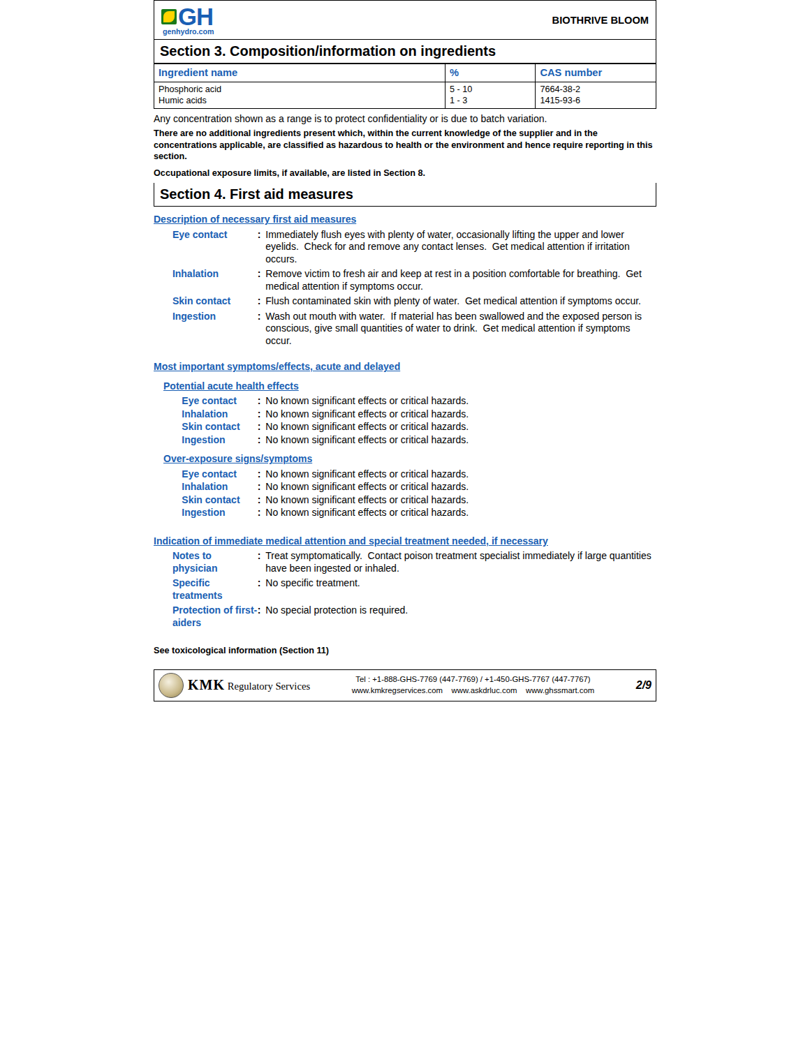GH
genhydro.com
BIOTHRIVE BLOOM
Section 3. Composition/information on ingredients
| Ingredient name | % | CAS number |
| --- | --- | --- |
| Phosphoric acid Humic acids | 5 - 10 1 - 3 | 7664-38-2 1415-93-6 |
Any concentration shown as a range is to protect confidentiality or is due to batch variation.
There are no additional ingredients present which, within the current knowledge of the supplier and in the concentrations applicable, are classified as hazardous to health or the environment and hence require reporting in this section.
Occupational exposure limits, if available, are listed in Section 8.
Section 4. First aid measures
Description of necessary first aid measures
Eye contact
:
Immediately flush eyes with plenty of water, occasionally lifting the upper and lower eyelids. Check for and remove any contact lenses. Get medical attention if irritation occurs.
Inhalation
:
Remove victim to fresh air and keep at rest in a position comfortable for breathing. Get medical attention if symptoms occur.
Skin contact
:
Flush contaminated skin with plenty of water. Get medical attention if symptoms occur.
Ingestion
:
Wash out mouth with water. If material has been swallowed and the exposed person is conscious, give small quantities of water to drink. Get medical attention if symptoms occur.
Most important symptoms/effects, acute and delayed
Potential acute health effects
Eye contact
:
No known significant effects or critical hazards.
Inhalation
:
No known significant effects or critical hazards.
Skin contact
:
No known significant effects or critical hazards.
Ingestion
:
No known significant effects or critical hazards.
Over-exposure signs/symptoms
Eye contact
:
No known significant effects or critical hazards.
Inhalation
:
No known significant effects or critical hazards.
Skin contact
:
No known significant effects or critical hazards.
Ingestion
:
No known significant effects or critical hazards.
Indication of immediate medical attention and special treatment needed, if necessary
Notes to physician
:
Treat symptomatically. Contact poison treatment specialist immediately if large quantities have been ingested or inhaled.
Specific treatments
:
No specific treatment.
Protection of first-aiders
:
No special protection is required.
See toxicological information (Section 11)
KMK Regulatory Services
Tel : +1-888-GHS-7769 (447-7769) / +1-450-GHS-7767 (447-7767)
www.kmkregservices.com www.askdrluc.com www.ghssmart.com
2/9